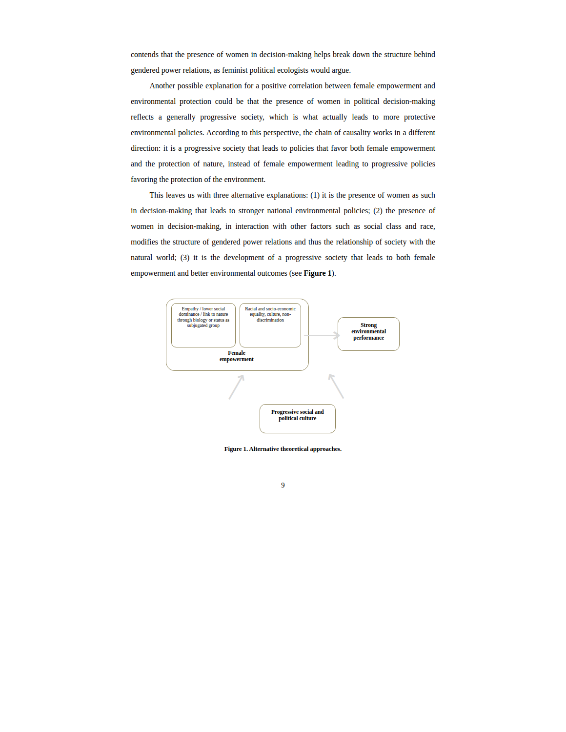contends that the presence of women in decision-making helps break down the structure behind gendered power relations, as feminist political ecologists would argue.
Another possible explanation for a positive correlation between female empowerment and environmental protection could be that the presence of women in political decision-making reflects a generally progressive society, which is what actually leads to more protective environmental policies. According to this perspective, the chain of causality works in a different direction: it is a progressive society that leads to policies that favor both female empowerment and the protection of nature, instead of female empowerment leading to progressive policies favoring the protection of the environment.
This leaves us with three alternative explanations: (1) it is the presence of women as such in decision-making that leads to stronger national environmental policies; (2) the presence of women in decision-making, in interaction with other factors such as social class and race, modifies the structure of gendered power relations and thus the relationship of society with the natural world; (3) it is the development of a progressive society that leads to both female empowerment and better environmental outcomes (see Figure 1).
Empathy / lower social dominance / link to nature through biology or status as subjugated group
Racial and socio-economic equality, culture, non-discrimination
Female
empowerment
Strong
environmental
performance
Progressive social and
political culture
⟶
⟶
⟶
Figure 1. Alternative theoretical approaches.
9